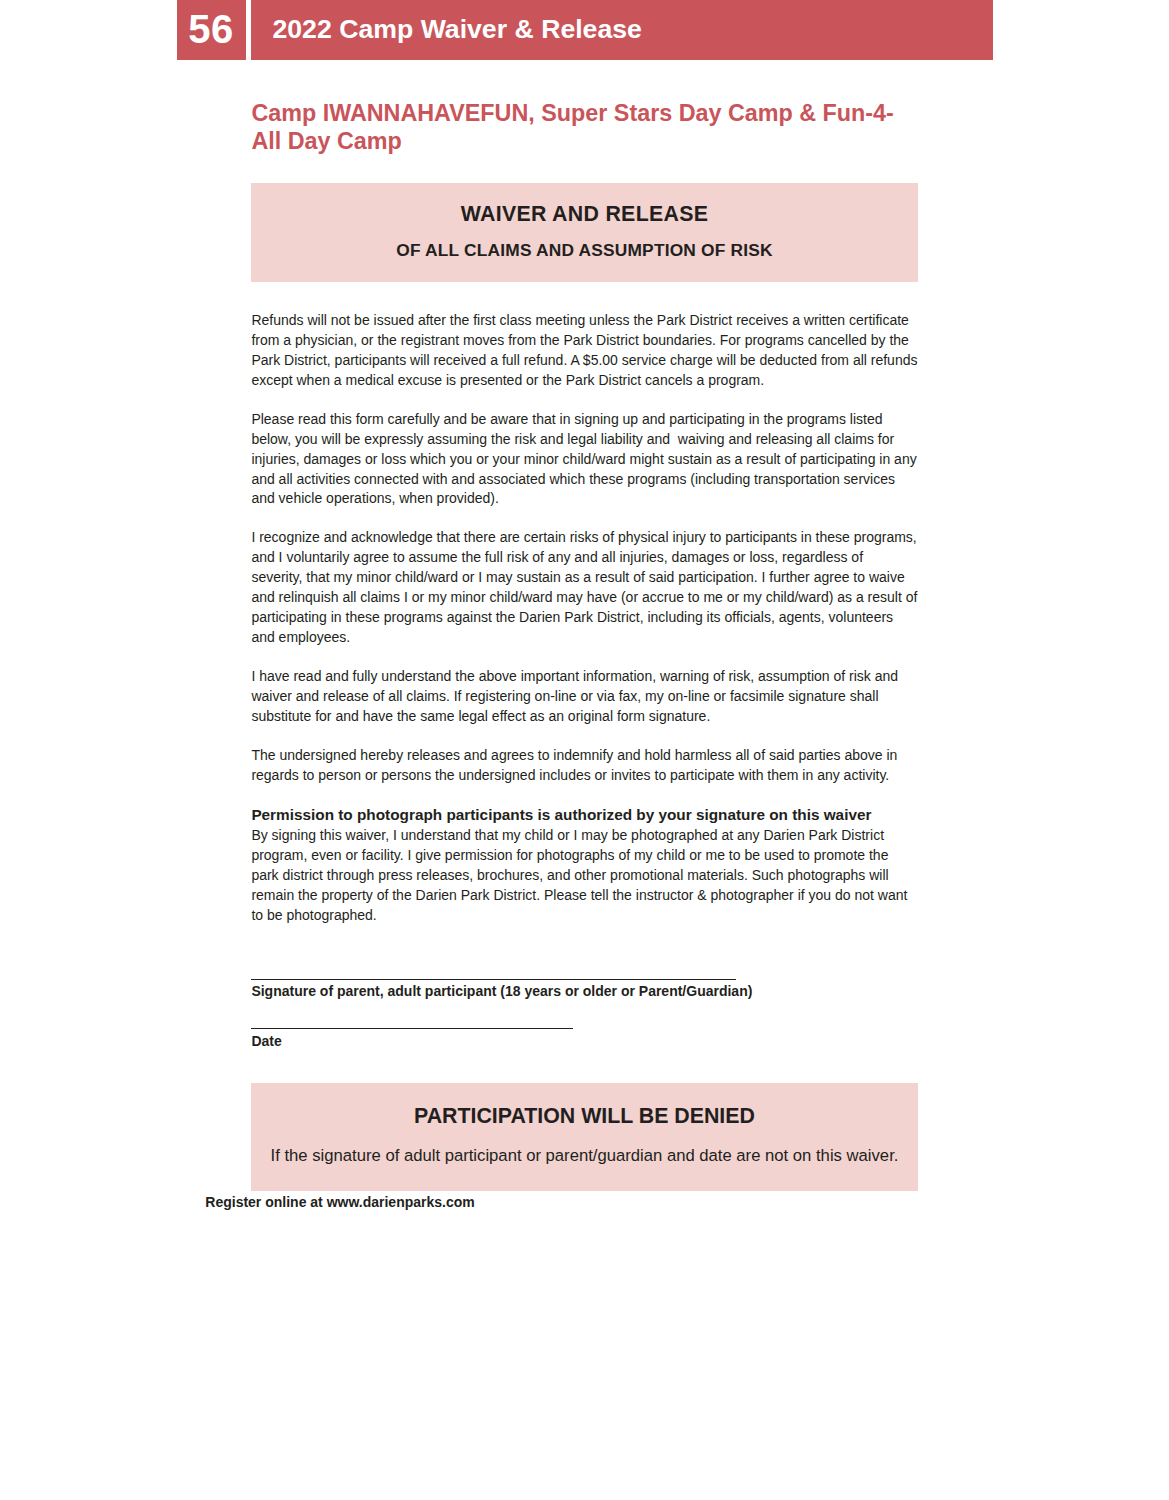56
2022 Camp Waiver & Release
Camp IWANNAHAVEFUN, Super Stars Day Camp & Fun-4-All Day Camp
WAIVER AND RELEASE
OF ALL CLAIMS AND ASSUMPTION OF RISK
Refunds will not be issued after the first class meeting unless the Park District receives a written certificate from a physician, or the registrant moves from the Park District boundaries. For programs cancelled by the Park District, participants will received a full refund. A $5.00 service charge will be deducted from all refunds except when a medical excuse is presented or the Park District cancels a program.
Please read this form carefully and be aware that in signing up and participating in the programs listed below, you will be expressly assuming the risk and legal liability and waiving and releasing all claims for injuries, damages or loss which you or your minor child/ward might sustain as a result of participating in any and all activities connected with and associated which these programs (including transportation services and vehicle operations, when provided).
I recognize and acknowledge that there are certain risks of physical injury to participants in these programs, and I voluntarily agree to assume the full risk of any and all injuries, damages or loss, regardless of severity, that my minor child/ward or I may sustain as a result of said participation. I further agree to waive and relinquish all claims I or my minor child/ward may have (or accrue to me or my child/ward) as a result of participating in these programs against the Darien Park District, including its officials, agents, volunteers and employees.
I have read and fully understand the above important information, warning of risk, assumption of risk and waiver and release of all claims. If registering on-line or via fax, my on-line or facsimile signature shall substitute for and have the same legal effect as an original form signature.
The undersigned hereby releases and agrees to indemnify and hold harmless all of said parties above in regards to person or persons the undersigned includes or invites to participate with them in any activity.
Permission to photograph participants is authorized by your signature on this waiver
By signing this waiver, I understand that my child or I may be photographed at any Darien Park District program, even or facility. I give permission for photographs of my child or me to be used to promote the park district through press releases, brochures, and other promotional materials. Such photographs will remain the property of the Darien Park District. Please tell the instructor & photographer if you do not want to be photographed.
Signature of parent, adult participant (18 years or older or Parent/Guardian)
Date
PARTICIPATION WILL BE DENIED
If the signature of adult participant or parent/guardian and date are not on this waiver.
Register online at www.darienparks.com